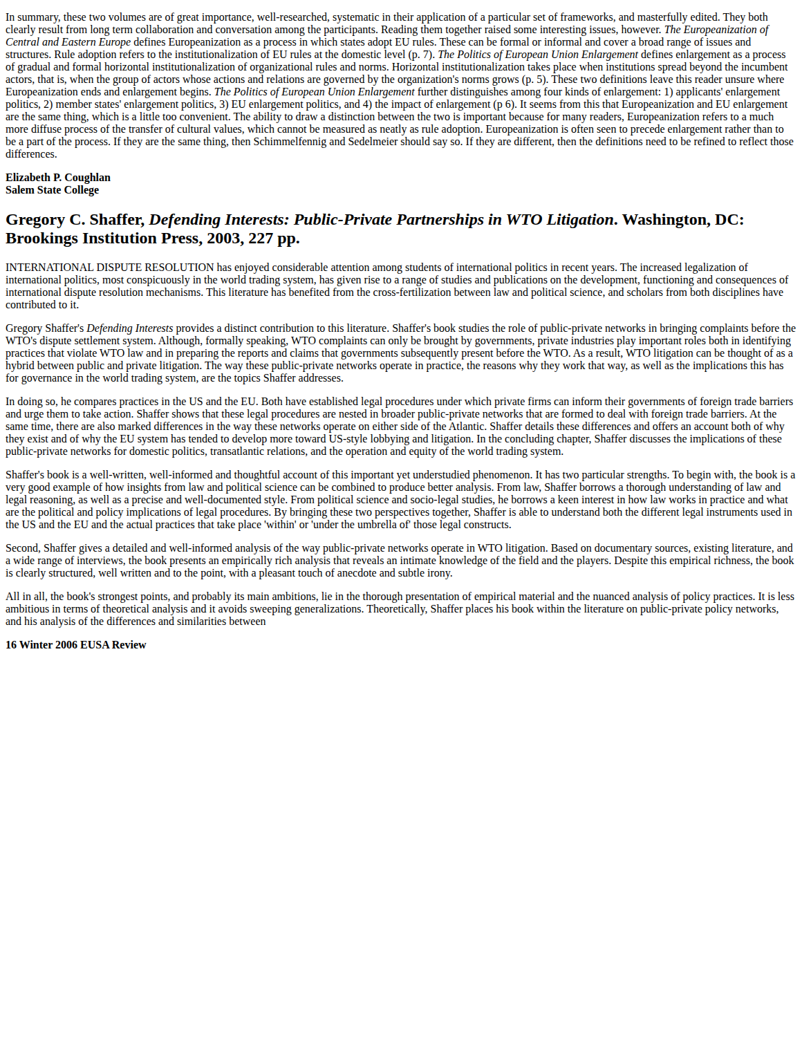In summary, these two volumes are of great importance, well-researched, systematic in their application of a particular set of frameworks, and masterfully edited. They both clearly result from long term collaboration and conversation among the participants. Reading them together raised some interesting issues, however. The Europeanization of Central and Eastern Europe defines Europeanization as a process in which states adopt EU rules. These can be formal or informal and cover a broad range of issues and structures. Rule adoption refers to the institutionalization of EU rules at the domestic level (p. 7). The Politics of European Union Enlargement defines enlargement as a process of gradual and formal horizontal institutionalization of organizational rules and norms. Horizontal institutionalization takes place when institutions spread beyond the incumbent actors, that is, when the group of actors whose actions and relations are governed by the organization's norms grows (p. 5). These two definitions leave this reader unsure where Europeanization ends and enlargement begins. The Politics of European Union Enlargement further distinguishes among four kinds of enlargement: 1) applicants' enlargement politics, 2) member states' enlargement politics, 3) EU enlargement politics, and 4) the impact of enlargement (p 6). It seems from this that Europeanization and EU enlargement are the same thing, which is a little too convenient. The ability to draw a distinction between the two is important because for many readers, Europeanization refers to a much more diffuse process of the transfer of cultural values, which cannot be measured as neatly as rule adoption. Europeanization is often seen to precede enlargement rather than to be a part of the process. If they are the same thing, then Schimmelfennig and Sedelmeier should say so. If they are different, then the definitions need to be refined to reflect those differences.
Elizabeth P. Coughlan
Salem State College
Gregory C. Shaffer, Defending Interests: Public-Private Partnerships in WTO Litigation. Washington, DC: Brookings Institution Press, 2003, 227 pp.
INTERNATIONAL DISPUTE RESOLUTION has enjoyed considerable attention among students of international politics in recent years. The increased legalization of international politics, most conspicuously in the world trading system, has given rise to a range of studies and publications on the development, functioning and consequences of international dispute resolution mechanisms. This literature has benefited from the cross-fertilization between law and political science, and scholars from both disciplines have contributed to it.
Gregory Shaffer's Defending Interests provides a distinct contribution to this literature. Shaffer's book studies the role of public-private networks in bringing complaints before the WTO's dispute settlement system. Although, formally speaking, WTO complaints can only be brought by governments, private industries play important roles both in identifying practices that violate WTO law and in preparing the reports and claims that governments subsequently present before the WTO. As a result, WTO litigation can be thought of as a hybrid between public and private litigation. The way these public-private networks operate in practice, the reasons why they work that way, as well as the implications this has for governance in the world trading system, are the topics Shaffer addresses.
In doing so, he compares practices in the US and the EU. Both have established legal procedures under which private firms can inform their governments of foreign trade barriers and urge them to take action. Shaffer shows that these legal procedures are nested in broader public-private networks that are formed to deal with foreign trade barriers. At the same time, there are also marked differences in the way these networks operate on either side of the Atlantic. Shaffer details these differences and offers an account both of why they exist and of why the EU system has tended to develop more toward US-style lobbying and litigation. In the concluding chapter, Shaffer discusses the implications of these public-private networks for domestic politics, transatlantic relations, and the operation and equity of the world trading system.
Shaffer's book is a well-written, well-informed and thoughtful account of this important yet understudied phenomenon. It has two particular strengths. To begin with, the book is a very good example of how insights from law and political science can be combined to produce better analysis. From law, Shaffer borrows a thorough understanding of law and legal reasoning, as well as a precise and well-documented style. From political science and socio-legal studies, he borrows a keen interest in how law works in practice and what are the political and policy implications of legal procedures. By bringing these two perspectives together, Shaffer is able to understand both the different legal instruments used in the US and the EU and the actual practices that take place 'within' or 'under the umbrella of' those legal constructs.
Second, Shaffer gives a detailed and well-informed analysis of the way public-private networks operate in WTO litigation. Based on documentary sources, existing literature, and a wide range of interviews, the book presents an empirically rich analysis that reveals an intimate knowledge of the field and the players. Despite this empirical richness, the book is clearly structured, well written and to the point, with a pleasant touch of anecdote and subtle irony.
All in all, the book's strongest points, and probably its main ambitions, lie in the thorough presentation of empirical material and the nuanced analysis of policy practices. It is less ambitious in terms of theoretical analysis and it avoids sweeping generalizations. Theoretically, Shaffer places his book within the literature on public-private policy networks, and his analysis of the differences and similarities between
16 Winter 2006 EUSA Review